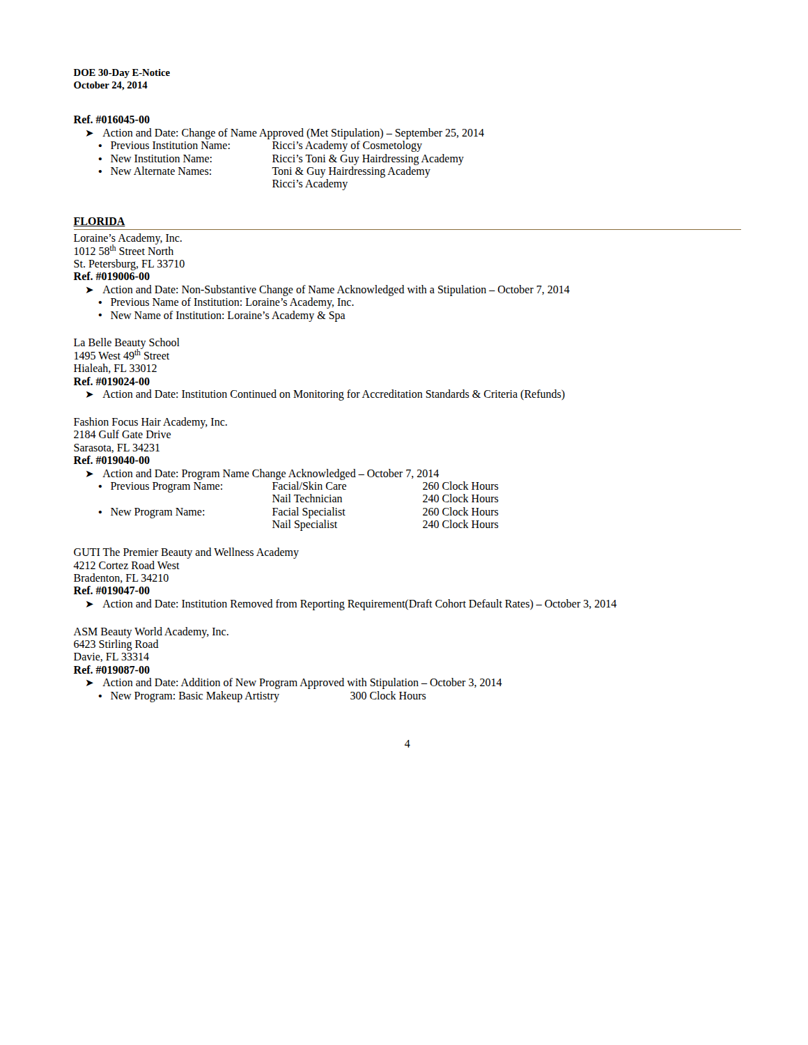DOE 30-Day E-Notice
October 24, 2014
Ref. #016045-00
Action and Date: Change of Name Approved (Met Stipulation) – September 25, 2014
Previous Institution Name: Ricci’s Academy of Cosmetology
New Institution Name: Ricci’s Toni & Guy Hairdressing Academy
New Alternate Names: Toni & Guy Hairdressing Academy
Ricci’s Academy
FLORIDA
Loraine’s Academy, Inc.
1012 58th Street North
St. Petersburg, FL 33710
Ref. #019006-00
Action and Date: Non-Substantive Change of Name Acknowledged with a Stipulation – October 7, 2014
Previous Name of Institution: Loraine’s Academy, Inc.
New Name of Institution: Loraine’s Academy & Spa
La Belle Beauty School
1495 West 49th Street
Hialeah, FL 33012
Ref. #019024-00
Action and Date: Institution Continued on Monitoring for Accreditation Standards & Criteria (Refunds)
Fashion Focus Hair Academy, Inc.
2184 Gulf Gate Drive
Sarasota, FL 34231
Ref. #019040-00
Action and Date: Program Name Change Acknowledged – October 7, 2014
Previous Program Name: Facial/Skin Care 260 Clock Hours
Nail Technician 240 Clock Hours
New Program Name: Facial Specialist 260 Clock Hours
Nail Specialist 240 Clock Hours
GUTI The Premier Beauty and Wellness Academy
4212 Cortez Road West
Bradenton, FL 34210
Ref. #019047-00
Action and Date: Institution Removed from Reporting Requirement(Draft Cohort Default Rates) – October 3, 2014
ASM Beauty World Academy, Inc.
6423 Stirling Road
Davie, FL 33314
Ref. #019087-00
Action and Date: Addition of New Program Approved with Stipulation – October 3, 2014
New Program: Basic Makeup Artistry 300 Clock Hours
4